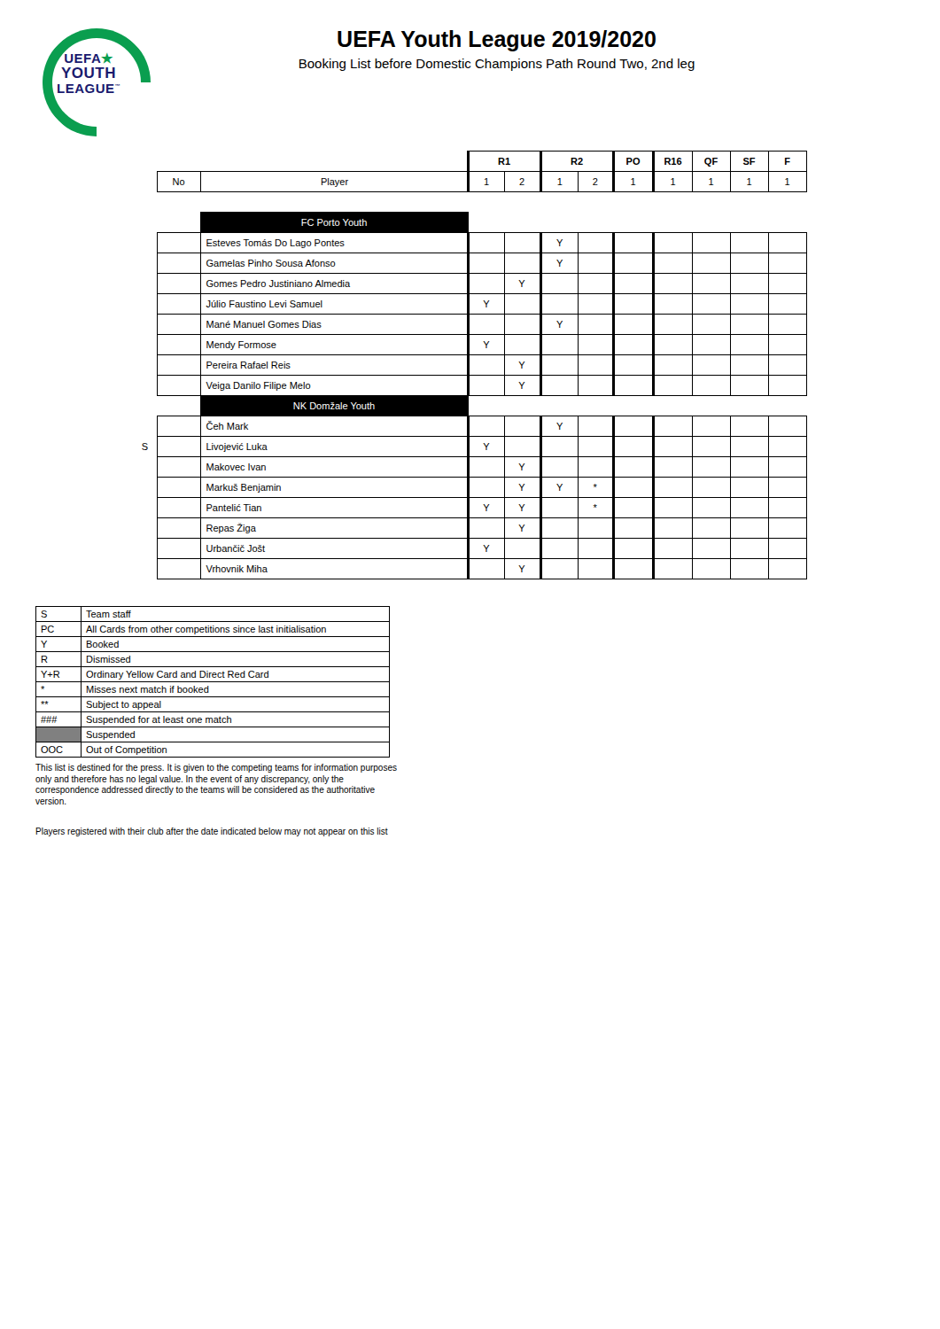UEFA★
YOUTH
LEAGUE™
UEFA Youth League 2019/2020
Booking List before Domestic Champions Path Round Two, 2nd leg
| | | | R1 | R2 | PO | R16 | QF | SF | F |
| | No | Player | 1 | 2 | 1 | 2 | 1 | 1 | 1 | 1 | 1 |
| | | FC Porto Youth | | | | | | | | | |
| | | Esteves Tomás Do Lago Pontes | | | Y | | | | | | |
| | | Gamelas Pinho Sousa Afonso | | | Y | | | | | | |
| | | Gomes Pedro Justiniano Almedia | | Y | | | | | | | |
| | | Júlio Faustino Levi Samuel | Y | | | | | | | | |
| | | Mané Manuel Gomes Dias | | | Y | | | | | | |
| | | Mendy Formose | Y | | | | | | | | |
| | | Pereira Rafael Reis | | Y | | | | | | | |
| | | Veiga Danilo Filipe Melo | | Y | | | | | | | |
| | | NK Domžale Youth | | | | | | | | | |
| | | Čeh Mark | | | Y | | | | | | |
| S | | Livojević Luka | Y | | | | | | | | |
| | | Makovec Ivan | | Y | | | | | | | |
| | | Markuš Benjamin | | Y | Y | * | | | | | |
| | | Pantelić Tian | Y | Y | | * | | | | | |
| | | Repas Žiga | | Y | | | | | | | |
| | | Urbančič Jošt | Y | | | | | | | | |
| | | Vrhovnik Miha | | Y | | | | | | | |
| S | Team staff |
| PC | All Cards from other competitions since last initialisation |
| Y | Booked |
| R | Dismissed |
| Y+R | Ordinary Yellow Card and Direct Red Card |
| * | Misses next match if booked |
| ** | Subject to appeal |
| ### | Suspended for at least one match |
| | Suspended |
| OOC | Out of Competition |
This list is destined for the press. It is given to the competing teams for information purposes only and therefore has no legal value. In the event of any discrepancy, only the correspondence addressed directly to the teams will be considered as the authoritative version.
Players registered with their club after the date indicated below may not appear on this list